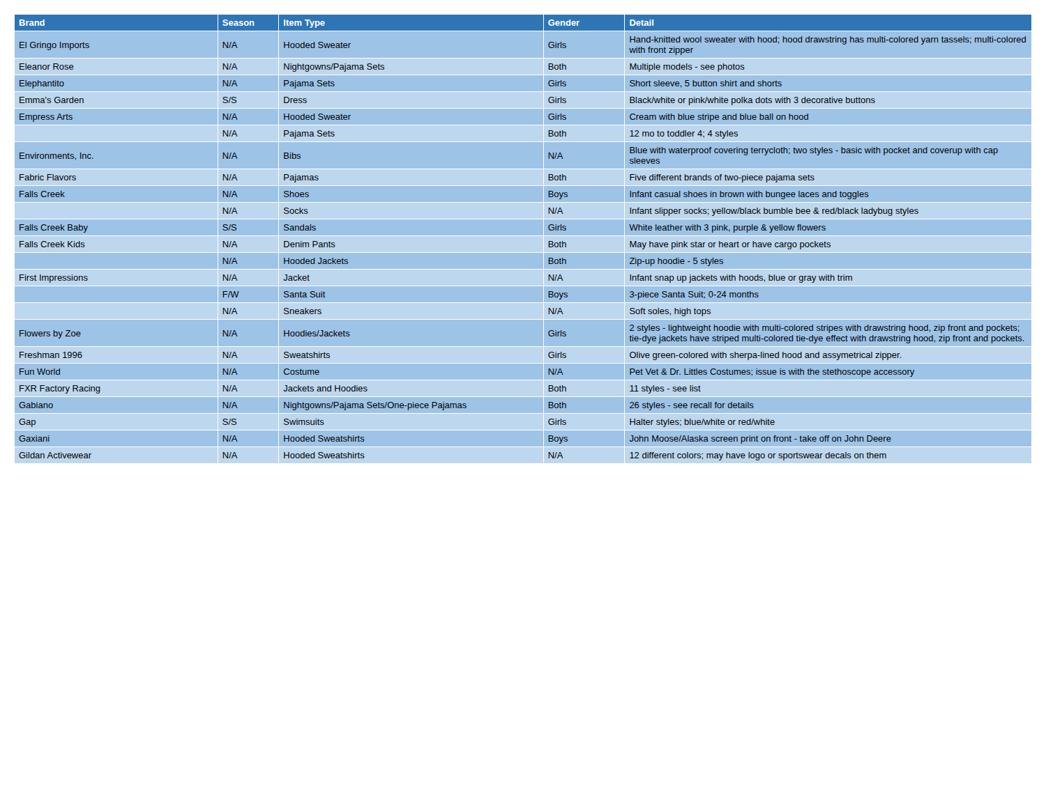| Brand | Season | Item Type | Gender | Detail |
| --- | --- | --- | --- | --- |
| El Gringo Imports | N/A | Hooded Sweater | Girls | Hand-knitted wool sweater with hood; hood drawstring has multi-colored yarn tassels; multi-colored with front zipper |
| Eleanor Rose | N/A | Nightgowns/Pajama Sets | Both | Multiple models - see photos |
| Elephantito | N/A | Pajama Sets | Girls | Short sleeve, 5 button shirt and shorts |
| Emma's Garden | S/S | Dress | Girls | Black/white or pink/white polka dots with 3 decorative buttons |
| Empress Arts | N/A | Hooded Sweater | Girls | Cream with blue stripe and blue ball on hood |
| | N/A | Pajama Sets | Both | 12 mo to toddler 4; 4 styles |
| Environments, Inc. | N/A | Bibs | N/A | Blue with waterproof covering terrycloth; two styles - basic with pocket and coverup with cap sleeves |
| Fabric Flavors | N/A | Pajamas | Both | Five different brands of two-piece pajama sets |
| Falls Creek | N/A | Shoes | Boys | Infant casual shoes in brown with bungee laces and toggles |
| | N/A | Socks | N/A | Infant slipper socks; yellow/black bumble bee & red/black ladybug styles |
| Falls Creek Baby | S/S | Sandals | Girls | White leather with 3 pink, purple & yellow flowers |
| Falls Creek Kids | N/A | Denim Pants | Both | May have pink star or heart or have cargo pockets |
| | N/A | Hooded Jackets | Both | Zip-up hoodie - 5 styles |
| First Impressions | N/A | Jacket | N/A | Infant snap up jackets with hoods, blue or gray with trim |
| | F/W | Santa Suit | Boys | 3-piece Santa Suit; 0-24 months |
| | N/A | Sneakers | N/A | Soft soles, high tops |
| Flowers by Zoe | N/A | Hoodies/Jackets | Girls | 2 styles - lightweight hoodie with multi-colored stripes with drawstring hood, zip front and pockets; tie-dye jackets have striped multi-colored tie-dye effect with drawstring hood, zip front and pockets. |
| Freshman 1996 | N/A | Sweatshirts | Girls | Olive green-colored with sherpa-lined hood and assymetrical zipper. |
| Fun World | N/A | Costume | N/A | Pet Vet & Dr. Littles Costumes; issue is with the stethoscope accessory |
| FXR Factory Racing | N/A | Jackets and Hoodies | Both | 11 styles - see list |
| Gabiano | N/A | Nightgowns/Pajama Sets/One-piece Pajamas | Both | 26 styles - see recall for details |
| Gap | S/S | Swimsuits | Girls | Halter styles; blue/white or red/white |
| Gaxiani | N/A | Hooded Sweatshirts | Boys | John Moose/Alaska screen print on front - take off on John Deere |
| Gildan Activewear | N/A | Hooded Sweatshirts | N/A | 12 different colors; may have logo or sportswear decals on them |